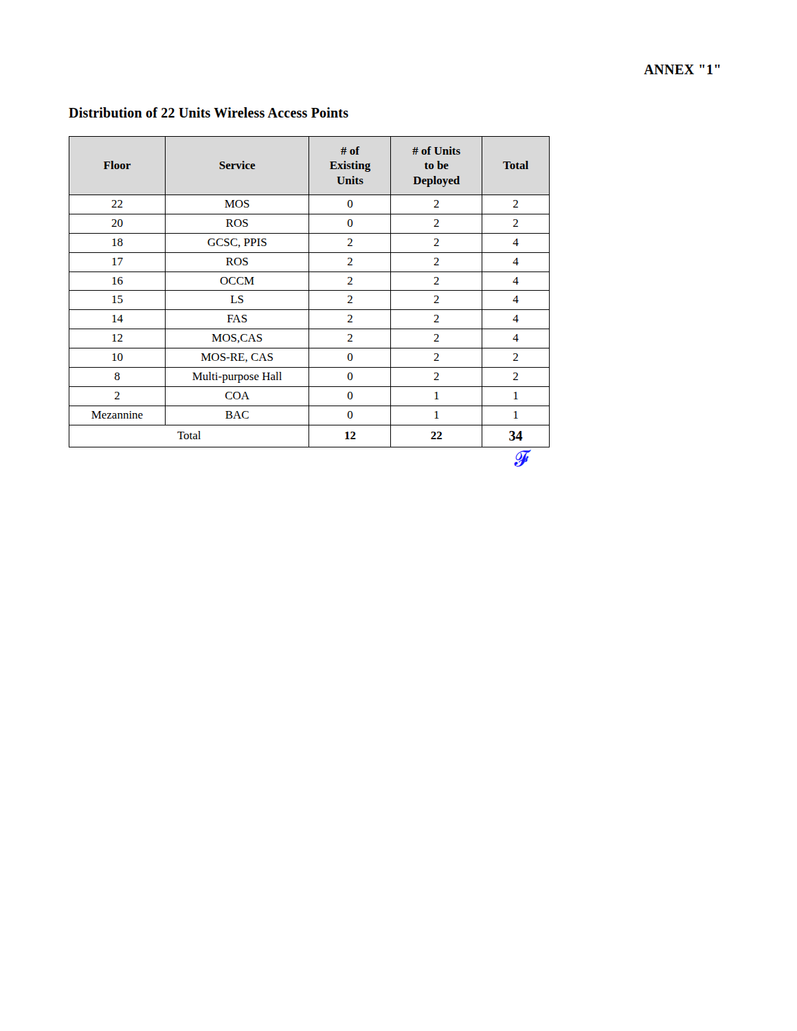ANNEX "1"
Distribution of 22 Units Wireless Access Points
| Floor | Service | # of Existing Units | # of Units to be Deployed | Total |
| --- | --- | --- | --- | --- |
| 22 | MOS | 0 | 2 | 2 |
| 20 | ROS | 0 | 2 | 2 |
| 18 | GCSC, PPIS | 2 | 2 | 4 |
| 17 | ROS | 2 | 2 | 4 |
| 16 | OCCM | 2 | 2 | 4 |
| 15 | LS | 2 | 2 | 4 |
| 14 | FAS | 2 | 2 | 4 |
| 12 | MOS,CAS | 2 | 2 | 4 |
| 10 | MOS-RE, CAS | 0 | 2 | 2 |
| 8 | Multi-purpose Hall | 0 | 2 | 2 |
| 2 | COA | 0 | 1 | 1 |
| Mezannine | BAC | 0 | 1 | 1 |
| Total | 12 | 22 | 34 |
𝓕